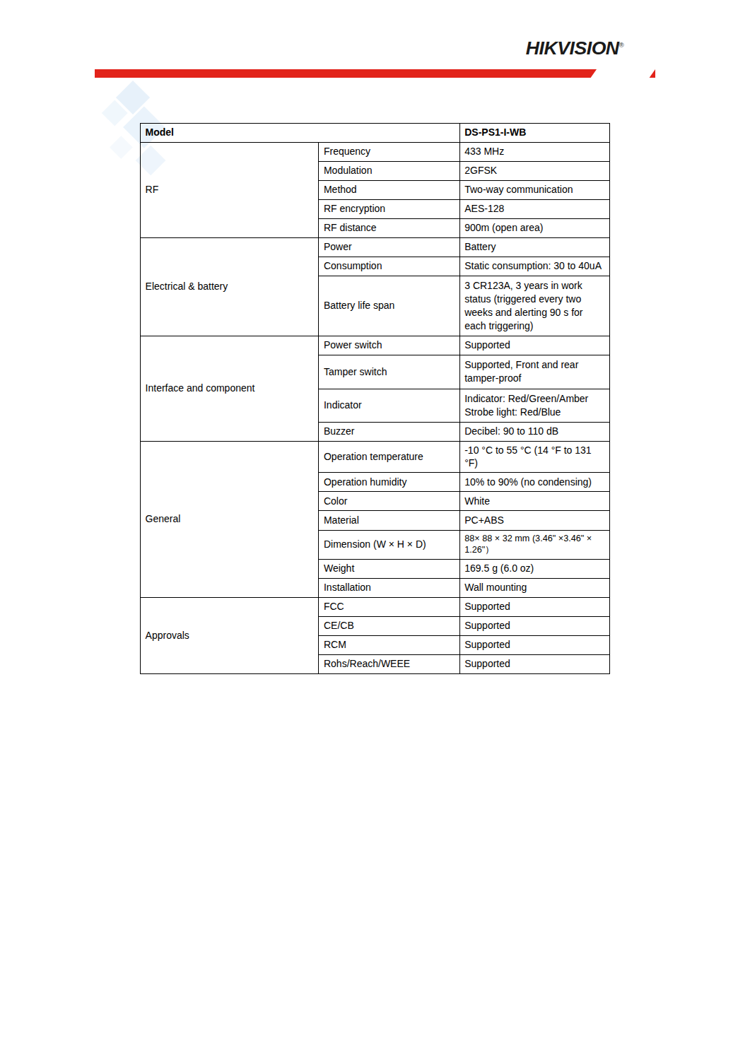HIK VISION®
| Model | DS-PS1-I-WB |
| --- | --- |
| RF | Frequency | 433 MHz |
| Modulation | 2GFSK |
| Method | Two-way communication |
| RF encryption | AES-128 |
| RF distance | 900m (open area) |
| Electrical & battery | Power | Battery |
| Consumption | Static consumption: 30 to 40uA |
| Battery life span | 3 CR123A, 3 years in work status (triggered every two weeks and alerting 90 s for each triggering) |
| Interface and component | Power switch | Supported |
| Tamper switch | Supported, Front and rear tamper-proof |
| Indicator | Indicator: Red/Green/Amber Strobe light: Red/Blue |
| Buzzer | Decibel: 90 to 110 dB |
| General | Operation temperature | -10 °C to 55 °C (14 °F to 131 °F) |
| Operation humidity | 10% to 90% (no condensing) |
| Color | White |
| Material | PC+ABS |
| Dimension (W × H × D) | 88× 88 × 32 mm (3.46" ×3.46" × 1.26"） |
| Weight | 169.5 g (6.0 oz) |
| Installation | Wall mounting |
| Approvals | FCC | Supported |
| CE/CB | Supported |
| RCM | Supported |
| Rohs/Reach/WEEE | Supported |